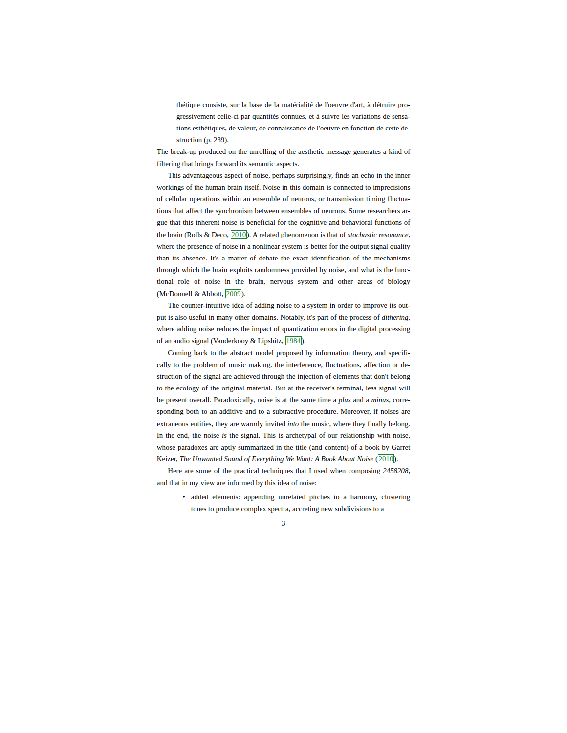thétique consiste, sur la base de la matérialité de l'oeuvre d'art, à détruire progressivement celle-ci par quantités connues, et à suivre les variations de sensations esthétiques, de valeur, de connaissance de l'oeuvre en fonction de cette destruction (p. 239).
The break-up produced on the unrolling of the aesthetic message generates a kind of filtering that brings forward its semantic aspects.
This advantageous aspect of noise, perhaps surprisingly, finds an echo in the inner workings of the human brain itself. Noise in this domain is connected to imprecisions of cellular operations within an ensemble of neurons, or transmission timing fluctuations that affect the synchronism between ensembles of neurons. Some researchers argue that this inherent noise is beneficial for the cognitive and behavioral functions of the brain (Rolls & Deco, 2010). A related phenomenon is that of stochastic resonance, where the presence of noise in a nonlinear system is better for the output signal quality than its absence. It's a matter of debate the exact identification of the mechanisms through which the brain exploits randomness provided by noise, and what is the functional role of noise in the brain, nervous system and other areas of biology (McDonnell & Abbott, 2009).
The counter-intuitive idea of adding noise to a system in order to improve its output is also useful in many other domains. Notably, it's part of the process of dithering, where adding noise reduces the impact of quantization errors in the digital processing of an audio signal (Vanderkooy & Lipshitz, 1984).
Coming back to the abstract model proposed by information theory, and specifically to the problem of music making, the interference, fluctuations, affection or destruction of the signal are achieved through the injection of elements that don't belong to the ecology of the original material. But at the receiver's terminal, less signal will be present overall. Paradoxically, noise is at the same time a plus and a minus, corresponding both to an additive and to a subtractive procedure. Moreover, if noises are extraneous entities, they are warmly invited into the music, where they finally belong. In the end, the noise is the signal. This is archetypal of our relationship with noise, whose paradoxes are aptly summarized in the title (and content) of a book by Garret Keizer, The Unwanted Sound of Everything We Want: A Book About Noise (2010).
Here are some of the practical techniques that I used when composing 2458208, and that in my view are informed by this idea of noise:
added elements: appending unrelated pitches to a harmony, clustering tones to produce complex spectra, accreting new subdivisions to a
3